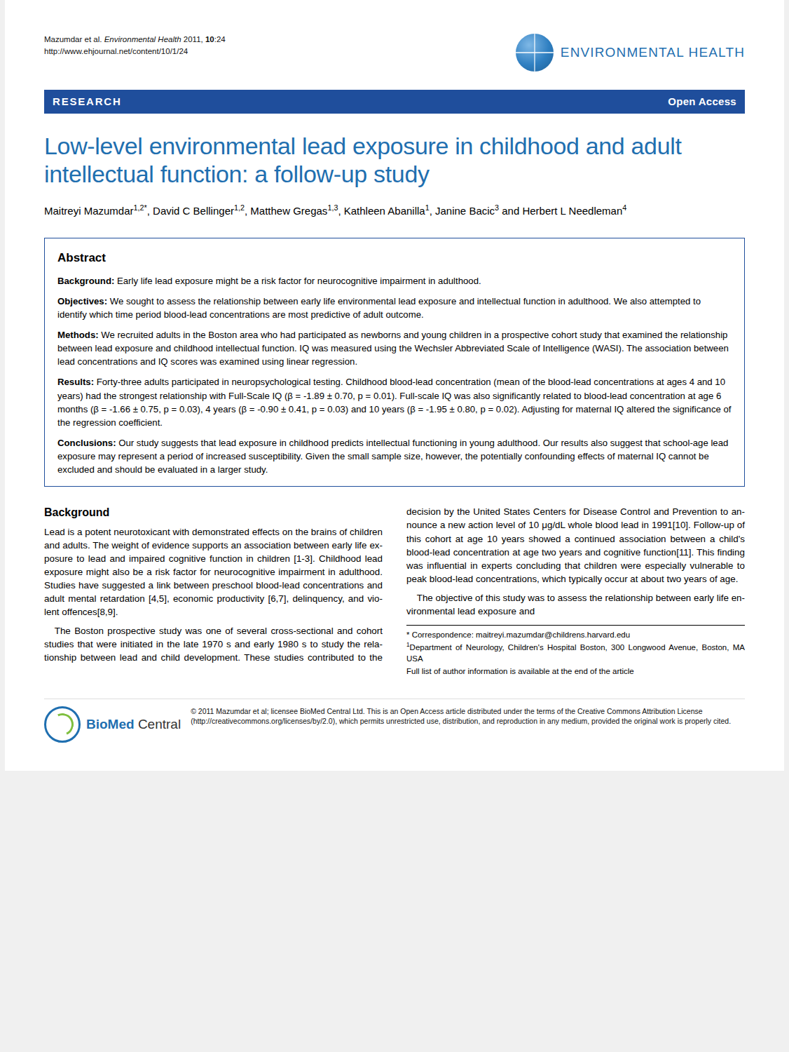Mazumdar et al. Environmental Health 2011, 10:24
http://www.ehjournal.net/content/10/1/24
ENVIRONMENTAL HEALTH
RESEARCH
Open Access
Low-level environmental lead exposure in childhood and adult intellectual function: a follow-up study
Maitreyi Mazumdar1,2*, David C Bellinger1,2, Matthew Gregas1,3, Kathleen Abanilla1, Janine Bacic3 and Herbert L Needleman4
Abstract
Background: Early life lead exposure might be a risk factor for neurocognitive impairment in adulthood.
Objectives: We sought to assess the relationship between early life environmental lead exposure and intellectual function in adulthood. We also attempted to identify which time period blood-lead concentrations are most predictive of adult outcome.
Methods: We recruited adults in the Boston area who had participated as newborns and young children in a prospective cohort study that examined the relationship between lead exposure and childhood intellectual function. IQ was measured using the Wechsler Abbreviated Scale of Intelligence (WASI). The association between lead concentrations and IQ scores was examined using linear regression.
Results: Forty-three adults participated in neuropsychological testing. Childhood blood-lead concentration (mean of the blood-lead concentrations at ages 4 and 10 years) had the strongest relationship with Full-Scale IQ (β = -1.89 ± 0.70, p = 0.01). Full-scale IQ was also significantly related to blood-lead concentration at age 6 months (β = -1.66 ± 0.75, p = 0.03), 4 years (β = -0.90 ± 0.41, p = 0.03) and 10 years (β = -1.95 ± 0.80, p = 0.02). Adjusting for maternal IQ altered the significance of the regression coefficient.
Conclusions: Our study suggests that lead exposure in childhood predicts intellectual functioning in young adulthood. Our results also suggest that school-age lead exposure may represent a period of increased susceptibility. Given the small sample size, however, the potentially confounding effects of maternal IQ cannot be excluded and should be evaluated in a larger study.
Background
Lead is a potent neurotoxicant with demonstrated effects on the brains of children and adults. The weight of evidence supports an association between early life exposure to lead and impaired cognitive function in children [1-3]. Childhood lead exposure might also be a risk factor for neurocognitive impairment in adulthood. Studies have suggested a link between preschool blood-lead concentrations and adult mental retardation [4,5], economic productivity [6,7], delinquency, and violent offences[8,9].
The Boston prospective study was one of several cross-sectional and cohort studies that were initiated in the late 1970 s and early 1980 s to study the relationship between lead and child development. These studies contributed to the decision by the United States Centers for Disease Control and Prevention to announce a new action level of 10 μg/dL whole blood lead in 1991[10]. Follow-up of this cohort at age 10 years showed a continued association between a child's blood-lead concentration at age two years and cognitive function[11]. This finding was influential in experts concluding that children were especially vulnerable to peak blood-lead concentrations, which typically occur at about two years of age.
The objective of this study was to assess the relationship between early life environmental lead exposure and
* Correspondence: maitreyi.mazumdar@childrens.harvard.edu
1Department of Neurology, Children's Hospital Boston, 300 Longwood Avenue, Boston, MA USA
Full list of author information is available at the end of the article
BioMed Central
© 2011 Mazumdar et al; licensee BioMed Central Ltd. This is an Open Access article distributed under the terms of the Creative Commons Attribution License (http://creativecommons.org/licenses/by/2.0), which permits unrestricted use, distribution, and reproduction in any medium, provided the original work is properly cited.